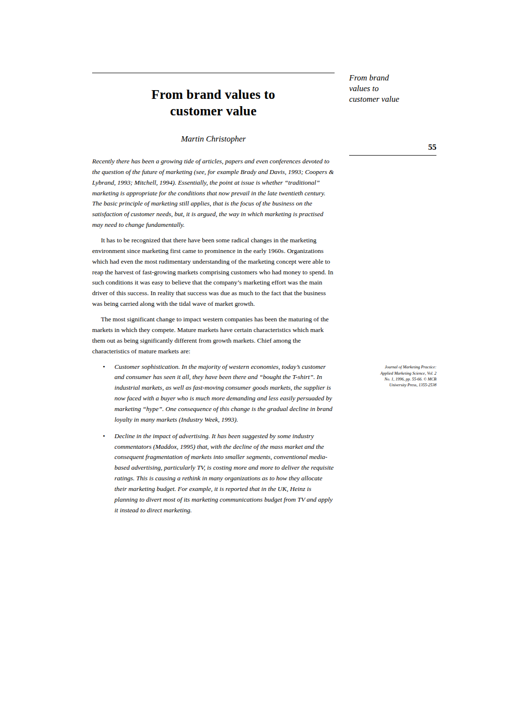From brand values to
customer value
Martin Christopher
Recently there has been a growing tide of articles, papers and even conferences devoted to the question of the future of marketing (see, for example Brady and Davis, 1993; Coopers & Lybrand, 1993; Mitchell, 1994). Essentially, the point at issue is whether “traditional” marketing is appropriate for the conditions that now prevail in the late twentieth century. The basic principle of marketing still applies, that is the focus of the business on the satisfaction of customer needs, but, it is argued, the way in which marketing is practised may need to change fundamentally.
It has to be recognized that there have been some radical changes in the marketing environment since marketing first came to prominence in the early 1960s. Organizations which had even the most rudimentary understanding of the marketing concept were able to reap the harvest of fast-growing markets comprising customers who had money to spend. In such conditions it was easy to believe that the company’s marketing effort was the main driver of this success. In reality that success was due as much to the fact that the business was being carried along with the tidal wave of market growth.
The most significant change to impact western companies has been the maturing of the markets in which they compete. Mature markets have certain characteristics which mark them out as being significantly different from growth markets. Chief among the characteristics of mature markets are:
Customer sophistication. In the majority of western economies, today’s customer and consumer has seen it all, they have been there and “bought the T-shirt”. In industrial markets, as well as fast-moving consumer goods markets, the supplier is now faced with a buyer who is much more demanding and less easily persuaded by marketing “hype”. One consequence of this change is the gradual decline in brand loyalty in many markets (Industry Week, 1993).
Decline in the impact of advertising. It has been suggested by some industry commentators (Maddox, 1995) that, with the decline of the mass market and the consequent fragmentation of markets into smaller segments, conventional media-based advertising, particularly TV, is costing more and more to deliver the requisite ratings. This is causing a rethink in many organizations as to how they allocate their marketing budget. For example, it is reported that in the UK, Heinz is planning to divert most of its marketing communications budget from TV and apply it instead to direct marketing.
From brand
values to
customer value
55
Journal of Marketing Practice:
Applied Marketing Science, Vol. 2
No. 1, 1996, pp. 55-66. © MCB
University Press, 1355-2538